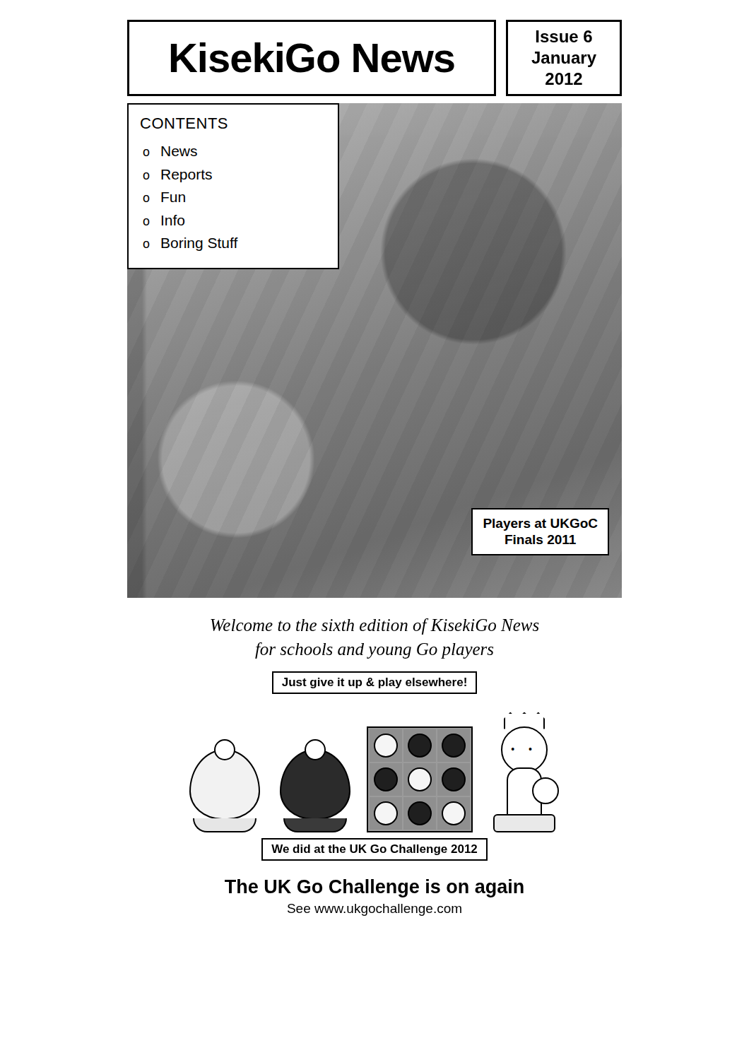KisekiGo News
Issue 6 January 2012
CONTENTS
News
Reports
Fun
Info
Boring Stuff
Players at UKGoC
Finals 2011
Welcome to the sixth edition of KisekiGo News
for schools and young Go players
Just give it up & play elsewhere!
• •
We did at the UK Go Challenge 2012
The UK Go Challenge is on again
See www.ukgochallenge.com